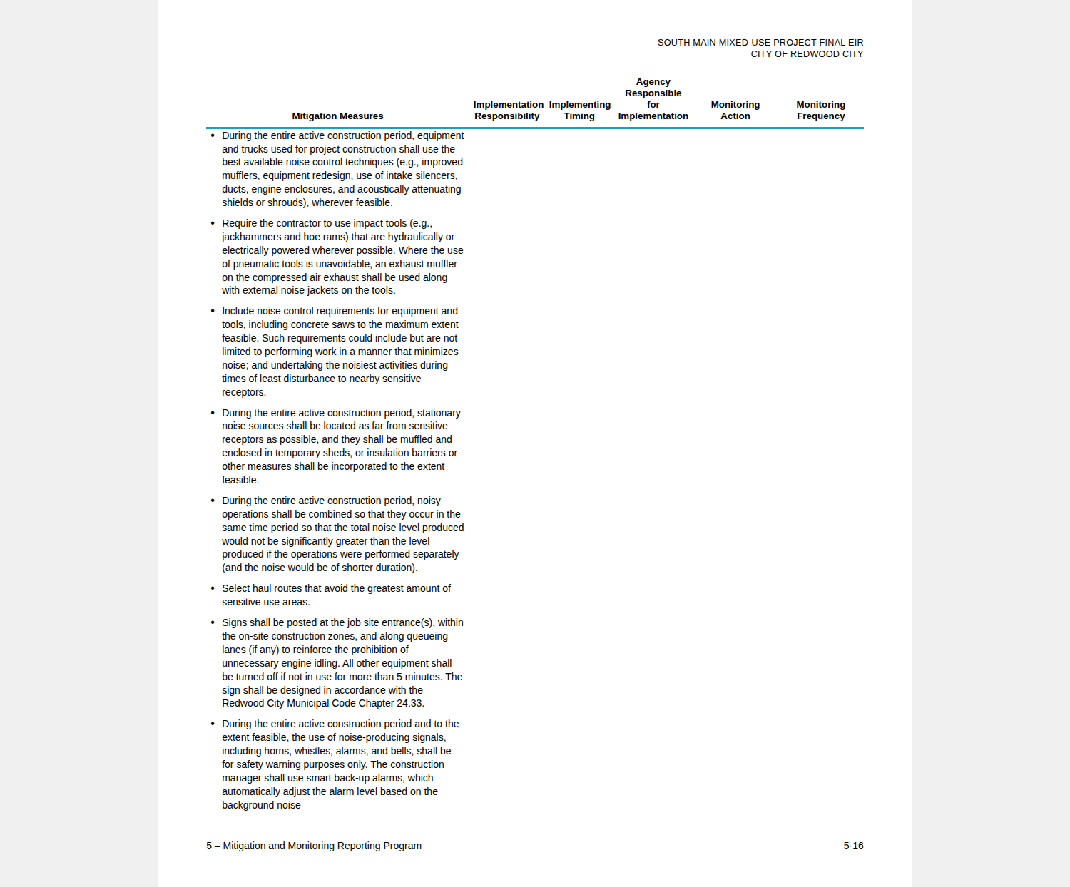SOUTH MAIN MIXED-USE PROJECT FINAL EIR
CITY OF REDWOOD CITY
| Mitigation Measures | Implementation Responsibility | Implementing Timing | Agency Responsible for Implementation | Monitoring Action | Monitoring Frequency |
| --- | --- | --- | --- | --- | --- |
| During the entire active construction period, equipment and trucks used for project construction shall use the best available noise control techniques (e.g., improved mufflers, equipment redesign, use of intake silencers, ducts, engine enclosures, and acoustically attenuating shields or shrouds), wherever feasible. Require the contractor to use impact tools (e.g., jackhammers and hoe rams) that are hydraulically or electrically powered wherever possible. Where the use of pneumatic tools is unavoidable, an exhaust muffler on the compressed air exhaust shall be used along with external noise jackets on the tools. Include noise control requirements for equipment and tools, including concrete saws to the maximum extent feasible. Such requirements could include but are not limited to performing work in a manner that minimizes noise; and undertaking the noisiest activities during times of least disturbance to nearby sensitive receptors. During the entire active construction period, stationary noise sources shall be located as far from sensitive receptors as possible, and they shall be muffled and enclosed in temporary sheds, or insulation barriers or other measures shall be incorporated to the extent feasible. During the entire active construction period, noisy operations shall be combined so that they occur in the same time period so that the total noise level produced would not be significantly greater than the level produced if the operations were performed separately (and the noise would be of shorter duration). Select haul routes that avoid the greatest amount of sensitive use areas. Signs shall be posted at the job site entrance(s), within the on-site construction zones, and along queueing lanes (if any) to reinforce the prohibition of unnecessary engine idling. All other equipment shall be turned off if not in use for more than 5 minutes. The sign shall be designed in accordance with the Redwood City Municipal Code Chapter 24.33. During the entire active construction period and to the extent feasible, the use of noise-producing signals, including horns, whistles, alarms, and bells, shall be for safety warning purposes only. The construction manager shall use smart back-up alarms, which automatically adjust the alarm level based on the background noise | | | | | |
5 – Mitigation and Monitoring Reporting Program
5-16